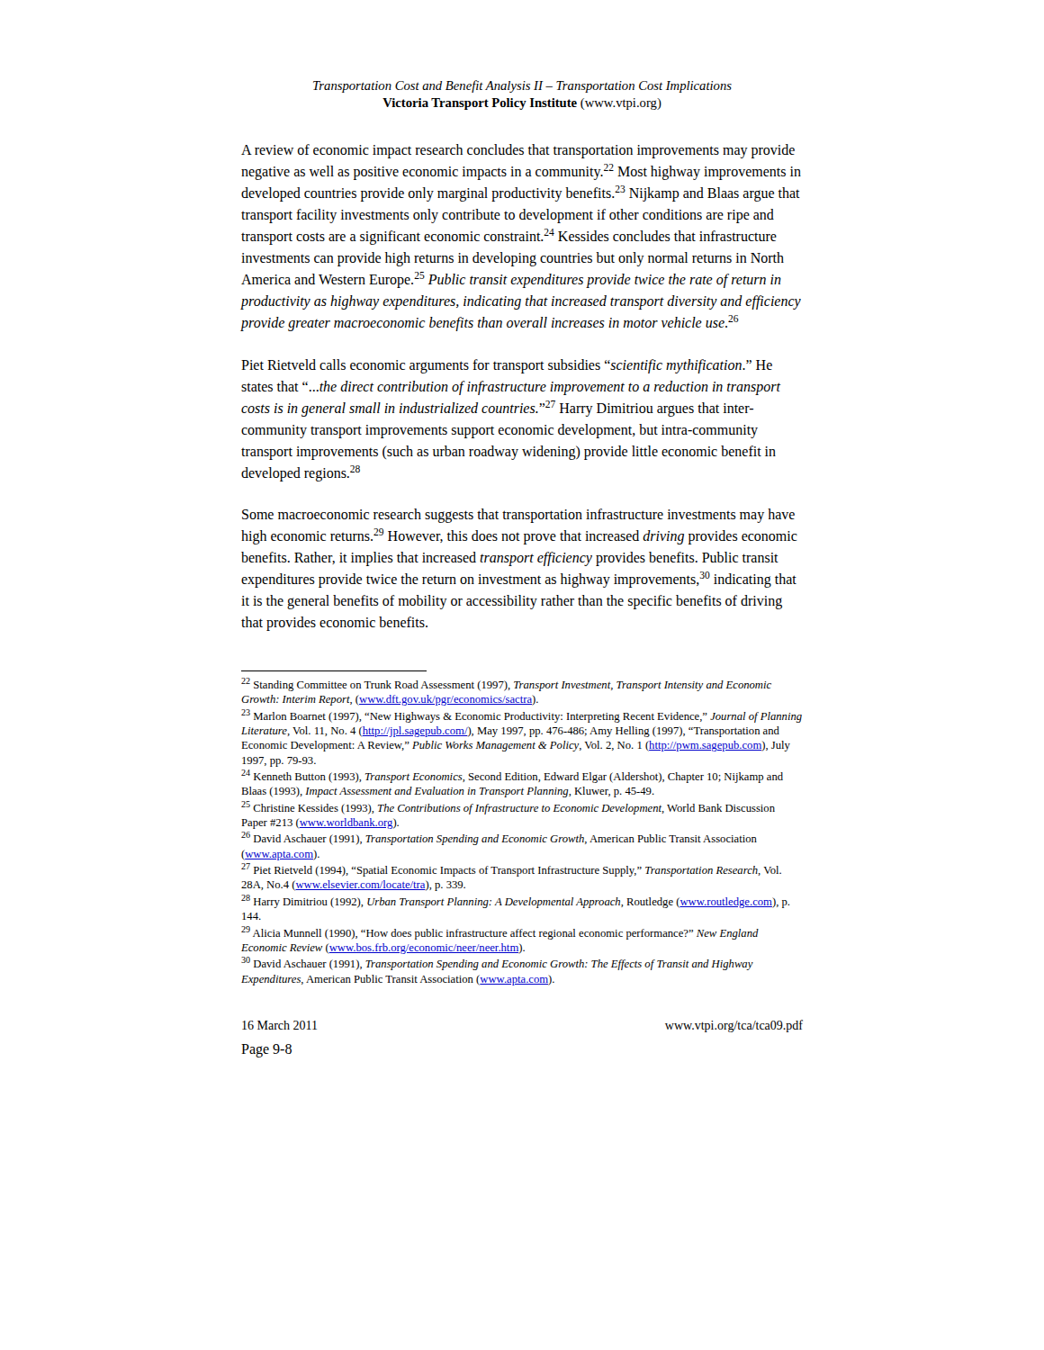Transportation Cost and Benefit Analysis II – Transportation Cost Implications
Victoria Transport Policy Institute (www.vtpi.org)
A review of economic impact research concludes that transportation improvements may provide negative as well as positive economic impacts in a community.22 Most highway improvements in developed countries provide only marginal productivity benefits.23 Nijkamp and Blaas argue that transport facility investments only contribute to development if other conditions are ripe and transport costs are a significant economic constraint.24 Kessides concludes that infrastructure investments can provide high returns in developing countries but only normal returns in North America and Western Europe.25 Public transit expenditures provide twice the rate of return in productivity as highway expenditures, indicating that increased transport diversity and efficiency provide greater macroeconomic benefits than overall increases in motor vehicle use.26
Piet Rietveld calls economic arguments for transport subsidies “scientific mythification.” He states that “...the direct contribution of infrastructure improvement to a reduction in transport costs is in general small in industrialized countries.”27 Harry Dimitriou argues that inter-community transport improvements support economic development, but intra-community transport improvements (such as urban roadway widening) provide little economic benefit in developed regions.28
Some macroeconomic research suggests that transportation infrastructure investments may have high economic returns.29 However, this does not prove that increased driving provides economic benefits. Rather, it implies that increased transport efficiency provides benefits. Public transit expenditures provide twice the return on investment as highway improvements,30 indicating that it is the general benefits of mobility or accessibility rather than the specific benefits of driving that provides economic benefits.
22 Standing Committee on Trunk Road Assessment (1997), Transport Investment, Transport Intensity and Economic Growth: Interim Report, (www.dft.gov.uk/pgr/economics/sactra).
23 Marlon Boarnet (1997), “New Highways & Economic Productivity: Interpreting Recent Evidence,” Journal of Planning Literature, Vol. 11, No. 4 (http://jpl.sagepub.com/), May 1997, pp. 476-486; Amy Helling (1997), “Transportation and Economic Development: A Review,” Public Works Management & Policy, Vol. 2, No. 1 (http://pwm.sagepub.com), July 1997, pp. 79-93.
24 Kenneth Button (1993), Transport Economics, Second Edition, Edward Elgar (Aldershot), Chapter 10; Nijkamp and Blaas (1993), Impact Assessment and Evaluation in Transport Planning, Kluwer, p. 45-49.
25 Christine Kessides (1993), The Contributions of Infrastructure to Economic Development, World Bank Discussion Paper #213 (www.worldbank.org).
26 David Aschauer (1991), Transportation Spending and Economic Growth, American Public Transit Association (www.apta.com).
27 Piet Rietveld (1994), “Spatial Economic Impacts of Transport Infrastructure Supply,” Transportation Research, Vol. 28A, No.4 (www.elsevier.com/locate/tra), p. 339.
28 Harry Dimitriou (1992), Urban Transport Planning: A Developmental Approach, Routledge (www.routledge.com), p. 144.
29 Alicia Munnell (1990), “How does public infrastructure affect regional economic performance?” New England Economic Review (www.bos.frb.org/economic/neer/neer.htm).
30 David Aschauer (1991), Transportation Spending and Economic Growth: The Effects of Transit and Highway Expenditures, American Public Transit Association (www.apta.com).
16 March 2011 www.vtpi.org/tca/tca09.pdf
Page 9-8